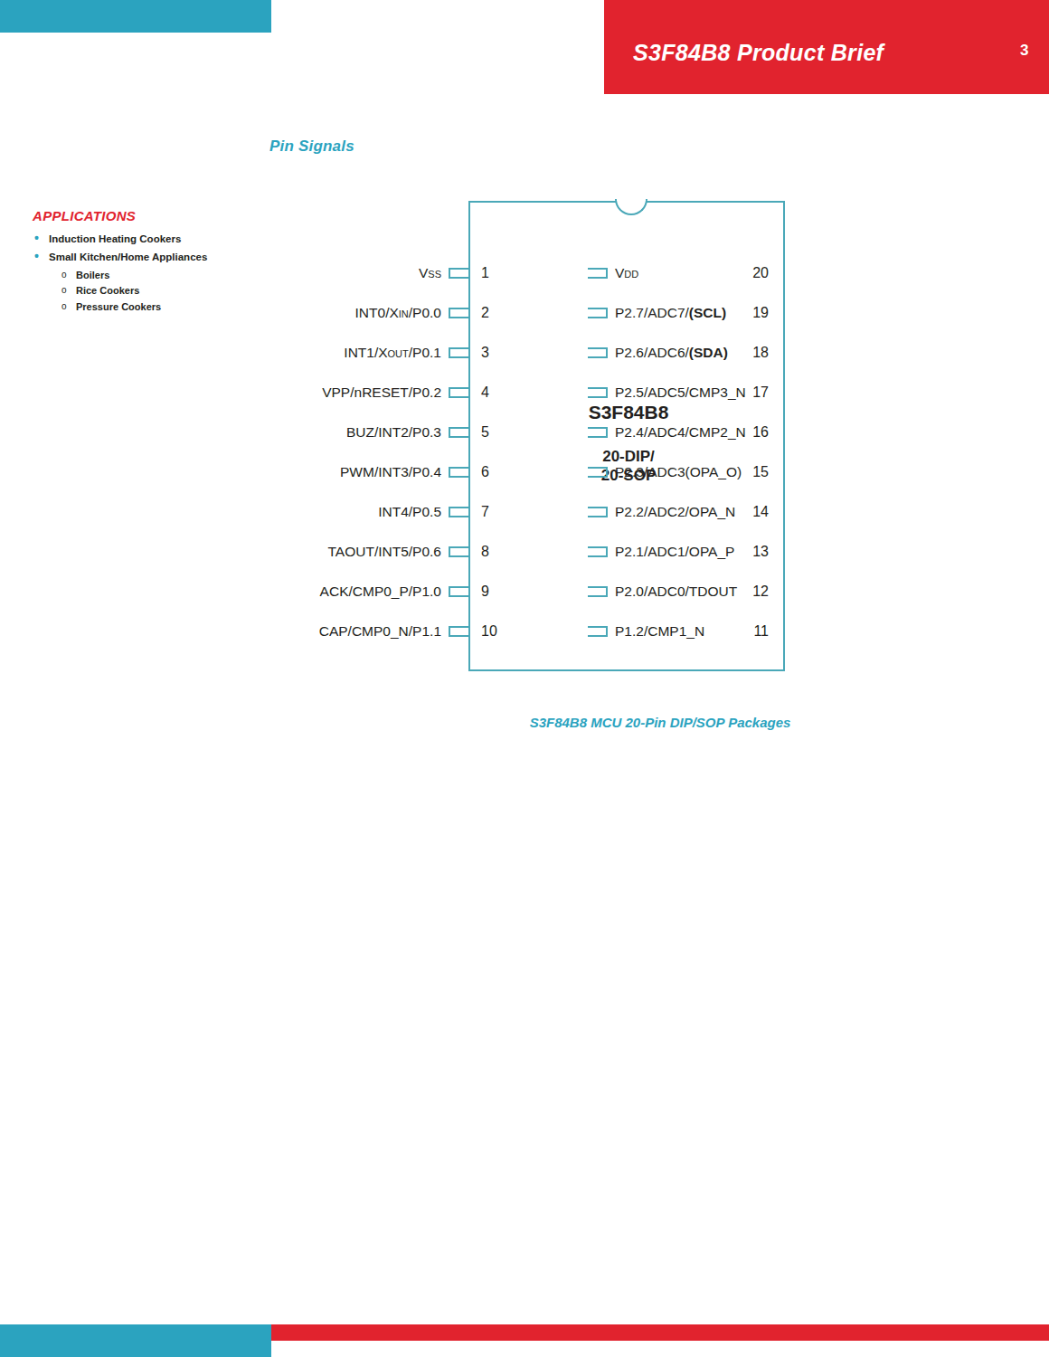S3F84B8 Product Brief
3
Pin Signals
APPLICATIONS
Induction Heating Cookers
Small Kitchen/Home Appliances
Boilers
Rice Cookers
Pressure Cookers
S3F84B8
20-DIP/
20-SOP
VSS
INT0/XIN/P0.0
INT1/XOUT/P0.1
VPP/nRESET/P0.2
BUZ/INT2/P0.3
PWM/INT3/P0.4
INT4/P0.5
TAOUT/INT5/P0.6
ACK/CMP0_P/P1.0
CAP/CMP0_N/P1.1
1
2
3
4
5
6
7
8
9
10
20
19
18
17
16
15
14
13
12
11
VDD
P2.7/ADC7/(SCL)
P2.6/ADC6/(SDA)
P2.5/ADC5/CMP3_N
P2.4/ADC4/CMP2_N
P2.3/ADC3(OPA_O)
P2.2/ADC2/OPA_N
P2.1/ADC1/OPA_P
P2.0/ADC0/TDOUT
P1.2/CMP1_N
S3F84B8 MCU 20-Pin DIP/SOP Packages